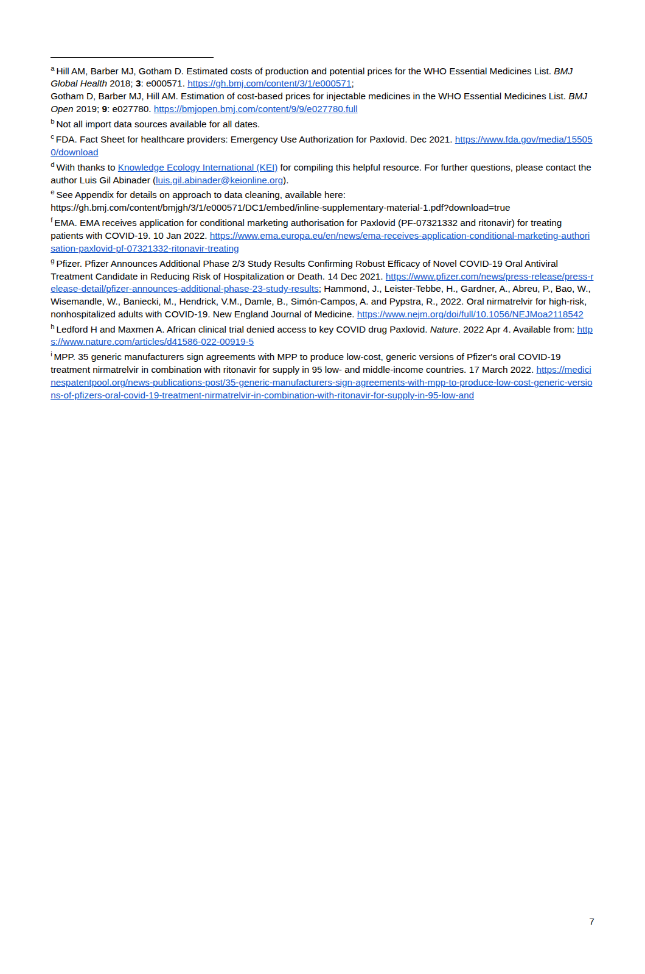aHill AM, Barber MJ, Gotham D. Estimated costs of production and potential prices for the WHO Essential Medicines List. BMJ Global Health 2018; 3: e000571. https://gh.bmj.com/content/3/1/e000571;
Gotham D, Barber MJ, Hill AM. Estimation of cost-based prices for injectable medicines in the WHO Essential Medicines List. BMJ Open 2019; 9: e027780. https://bmjopen.bmj.com/content/9/9/e027780.full
bNot all import data sources available for all dates.
cFDA. Fact Sheet for healthcare providers: Emergency Use Authorization for Paxlovid. Dec 2021. https://www.fda.gov/media/155050/download
dWith thanks to Knowledge Ecology International (KEI) for compiling this helpful resource. For further questions, please contact the author Luis Gil Abinader (luis.gil.abinader@keionline.org).
eSee Appendix for details on approach to data cleaning, available here: https://gh.bmj.com/content/bmjgh/3/1/e000571/DC1/embed/inline-supplementary-material-1.pdf?download=true
fEMA. EMA receives application for conditional marketing authorisation for Paxlovid (PF-07321332 and ritonavir) for treating patients with COVID-19. 10 Jan 2022. https://www.ema.europa.eu/en/news/ema-receives-application-conditional-marketing-authorisation-paxlovid-pf-07321332-ritonavir-treating
gPfizer. Pfizer Announces Additional Phase 2/3 Study Results Confirming Robust Efficacy of Novel COVID-19 Oral Antiviral Treatment Candidate in Reducing Risk of Hospitalization or Death. 14 Dec 2021. https://www.pfizer.com/news/press-release/press-release-detail/pfizer-announces-additional-phase-23-study-results; Hammond, J., Leister-Tebbe, H., Gardner, A., Abreu, P., Bao, W., Wisemandle, W., Baniecki, M., Hendrick, V.M., Damle, B., Simón-Campos, A. and Pypstra, R., 2022. Oral nirmatrelvir for high-risk, nonhospitalized adults with COVID-19. New England Journal of Medicine. https://www.nejm.org/doi/full/10.1056/NEJMoa2118542
hLedford H and Maxmen A. African clinical trial denied access to key COVID drug Paxlovid. Nature. 2022 Apr 4. Available from: https://www.nature.com/articles/d41586-022-00919-5
iMPP. 35 generic manufacturers sign agreements with MPP to produce low-cost, generic versions of Pfizer's oral COVID-19 treatment nirmatrelvir in combination with ritonavir for supply in 95 low- and middle-income countries. 17 March 2022. https://medicinespatentpool.org/news-publications-post/35-generic-manufacturers-sign-agreements-with-mpp-to-produce-low-cost-generic-versions-of-pfizers-oral-covid-19-treatment-nirmatrelvir-in-combination-with-ritonavir-for-supply-in-95-low-and
7